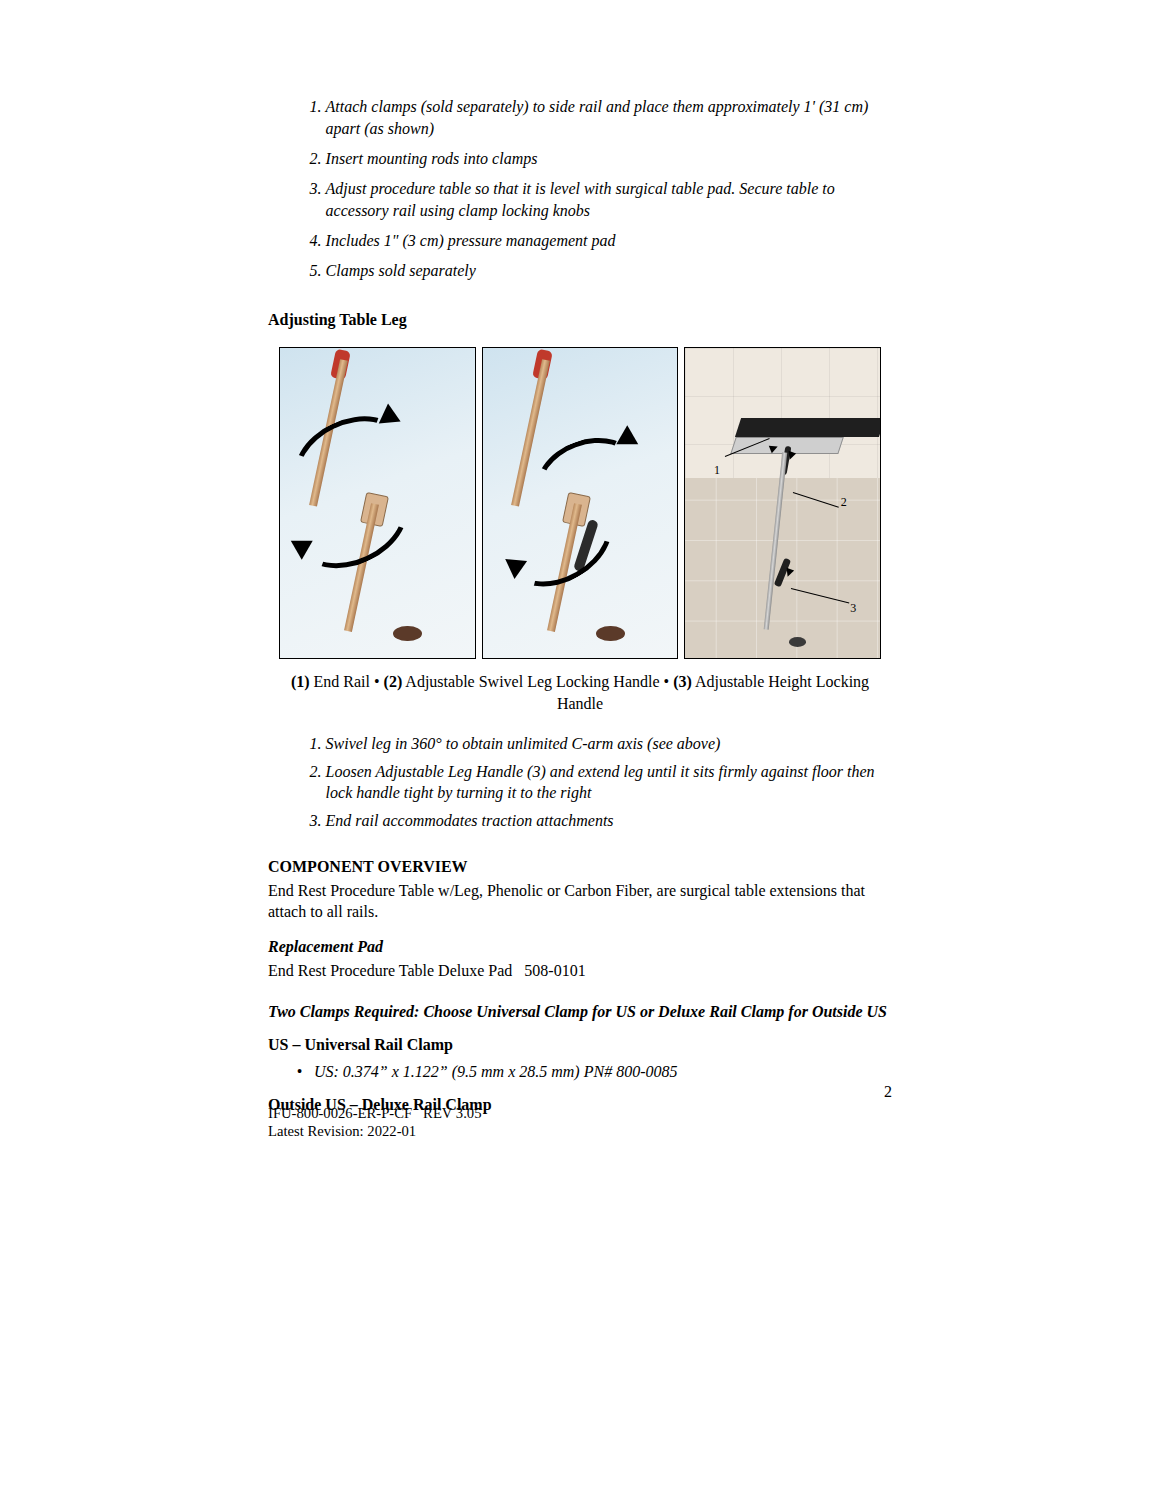Attach clamps (sold separately) to side rail and place them approximately 1' (31 cm) apart (as shown)
Insert mounting rods into clamps
Adjust procedure table so that it is level with surgical table pad. Secure table to accessory rail using clamp locking knobs
Includes 1" (3 cm) pressure management pad
Clamps sold separately
Adjusting Table Leg
1
2
3
(1) End Rail • (2) Adjustable Swivel Leg Locking Handle • (3) Adjustable Height Locking Handle
Swivel leg in 360° to obtain unlimited C-arm axis (see above)
Loosen Adjustable Leg Handle (3) and extend leg until it sits firmly against floor then lock handle tight by turning it to the right
End rail accommodates traction attachments
COMPONENT OVERVIEW
End Rest Procedure Table w/Leg, Phenolic or Carbon Fiber, are surgical table extensions that attach to all rails.
Replacement Pad
End Rest Procedure Table Deluxe Pad 508-0101
Two Clamps Required: Choose Universal Clamp for US or Deluxe Rail Clamp for Outside US
US – Universal Rail Clamp
US: 0.374” x 1.122” (9.5 mm x 28.5 mm) PN# 800-0085
Outside US – Deluxe Rail Clamp
2
IFU-800-0026-ER-P-CF REV 3.05
Latest Revision: 2022-01